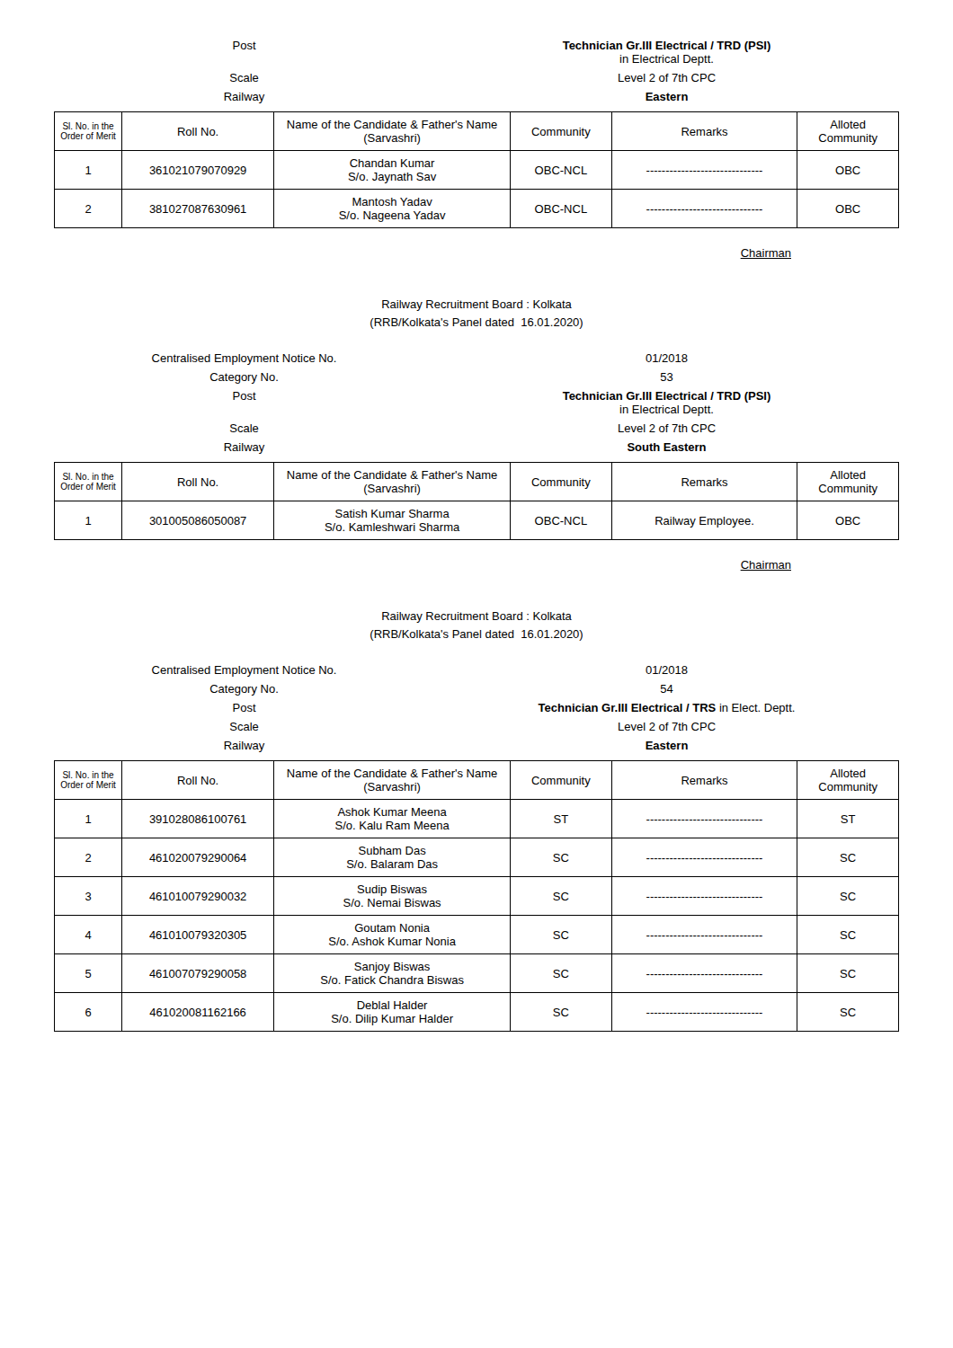| Post | Technician Gr.III Electrical / TRD (PSI) in Electrical Deptt. |
| Scale | Level 2 of 7th CPC |
| Railway | Eastern |
| Sl. No. in the Order of Merit | Roll No. | Name of the Candidate & Father's Name (Sarvashri) | Community | Remarks | Alloted Community |
| --- | --- | --- | --- | --- | --- |
| 1 | 361021079070929 | Chandan Kumar S/o. Jaynath Sav | OBC-NCL | ------------------------------ | OBC |
| 2 | 381027087630961 | Mantosh Yadav S/o. Nageena Yadav | OBC-NCL | ------------------------------ | OBC |
Chairman
Railway Recruitment Board : Kolkata
(RRB/Kolkata's Panel dated 16.01.2020)
| Centralised Employment Notice No. | 01/2018 |
| Category No. | 53 |
| Post | Technician Gr.III Electrical / TRD (PSI) in Electrical Deptt. |
| Scale | Level 2 of 7th CPC |
| Railway | South Eastern |
| Sl. No. in the Order of Merit | Roll No. | Name of the Candidate & Father's Name (Sarvashri) | Community | Remarks | Alloted Community |
| --- | --- | --- | --- | --- | --- |
| 1 | 301005086050087 | Satish Kumar Sharma S/o. Kamleshwari Sharma | OBC-NCL | Railway Employee. | OBC |
Chairman
Railway Recruitment Board : Kolkata
(RRB/Kolkata's Panel dated 16.01.2020)
| Centralised Employment Notice No. | 01/2018 |
| Category No. | 54 |
| Post | Technician Gr.III Electrical / TRS in Elect. Deptt. |
| Scale | Level 2 of 7th CPC |
| Railway | Eastern |
| Sl. No. in the Order of Merit | Roll No. | Name of the Candidate & Father's Name (Sarvashri) | Community | Remarks | Alloted Community |
| --- | --- | --- | --- | --- | --- |
| 1 | 391028086100761 | Ashok Kumar Meena S/o. Kalu Ram Meena | ST | ------------------------------ | ST |
| 2 | 461020079290064 | Subham Das S/o. Balaram Das | SC | ------------------------------ | SC |
| 3 | 461010079290032 | Sudip Biswas S/o. Nemai Biswas | SC | ------------------------------ | SC |
| 4 | 461010079320305 | Goutam Nonia S/o. Ashok Kumar Nonia | SC | ------------------------------ | SC |
| 5 | 461007079290058 | Sanjoy Biswas S/o. Fatick Chandra Biswas | SC | ------------------------------ | SC |
| 6 | 461020081162166 | Deblal Halder S/o. Dilip Kumar Halder | SC | ------------------------------ | SC |